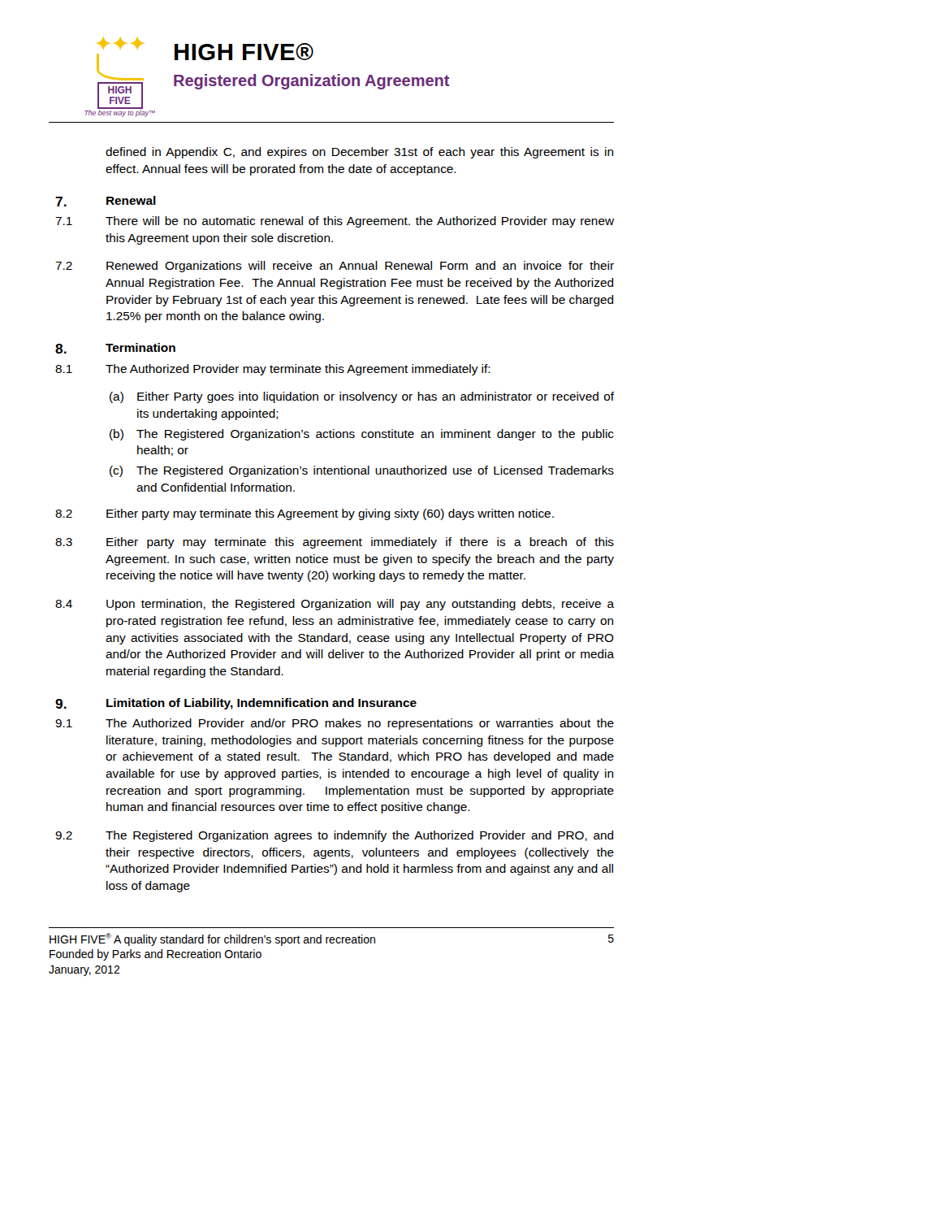✦✦✦
HIGH
FIVE
The best way to play™
HIGH FIVE®
Registered Organization Agreement
defined in Appendix C, and expires on December 31st of each year this Agreement is in effect. Annual fees will be prorated from the date of acceptance.
7.
Renewal
7.1
There will be no automatic renewal of this Agreement. the Authorized Provider may renew this Agreement upon their sole discretion.
7.2
Renewed Organizations will receive an Annual Renewal Form and an invoice for their Annual Registration Fee. The Annual Registration Fee must be received by the Authorized Provider by February 1st of each year this Agreement is renewed. Late fees will be charged 1.25% per month on the balance owing.
8.
Termination
8.1
The Authorized Provider may terminate this Agreement immediately if:
(a) Either Party goes into liquidation or insolvency or has an administrator or received of its undertaking appointed;
(b) The Registered Organization’s actions constitute an imminent danger to the public health; or
(c) The Registered Organization’s intentional unauthorized use of Licensed Trademarks and Confidential Information.
8.2
Either party may terminate this Agreement by giving sixty (60) days written notice.
8.3
Either party may terminate this agreement immediately if there is a breach of this Agreement. In such case, written notice must be given to specify the breach and the party receiving the notice will have twenty (20) working days to remedy the matter.
8.4
Upon termination, the Registered Organization will pay any outstanding debts, receive a pro-rated registration fee refund, less an administrative fee, immediately cease to carry on any activities associated with the Standard, cease using any Intellectual Property of PRO and/or the Authorized Provider and will deliver to the Authorized Provider all print or media material regarding the Standard.
9.
Limitation of Liability, Indemnification and Insurance
9.1
The Authorized Provider and/or PRO makes no representations or warranties about the literature, training, methodologies and support materials concerning fitness for the purpose or achievement of a stated result. The Standard, which PRO has developed and made available for use by approved parties, is intended to encourage a high level of quality in recreation and sport programming. Implementation must be supported by appropriate human and financial resources over time to effect positive change.
9.2
The Registered Organization agrees to indemnify the Authorized Provider and PRO, and their respective directors, officers, agents, volunteers and employees (collectively the “Authorized Provider Indemnified Parties”) and hold it harmless from and against any and all loss of damage
HIGH FIVE® A quality standard for children’s sport and recreation 5
Founded by Parks and Recreation Ontario
January, 2012